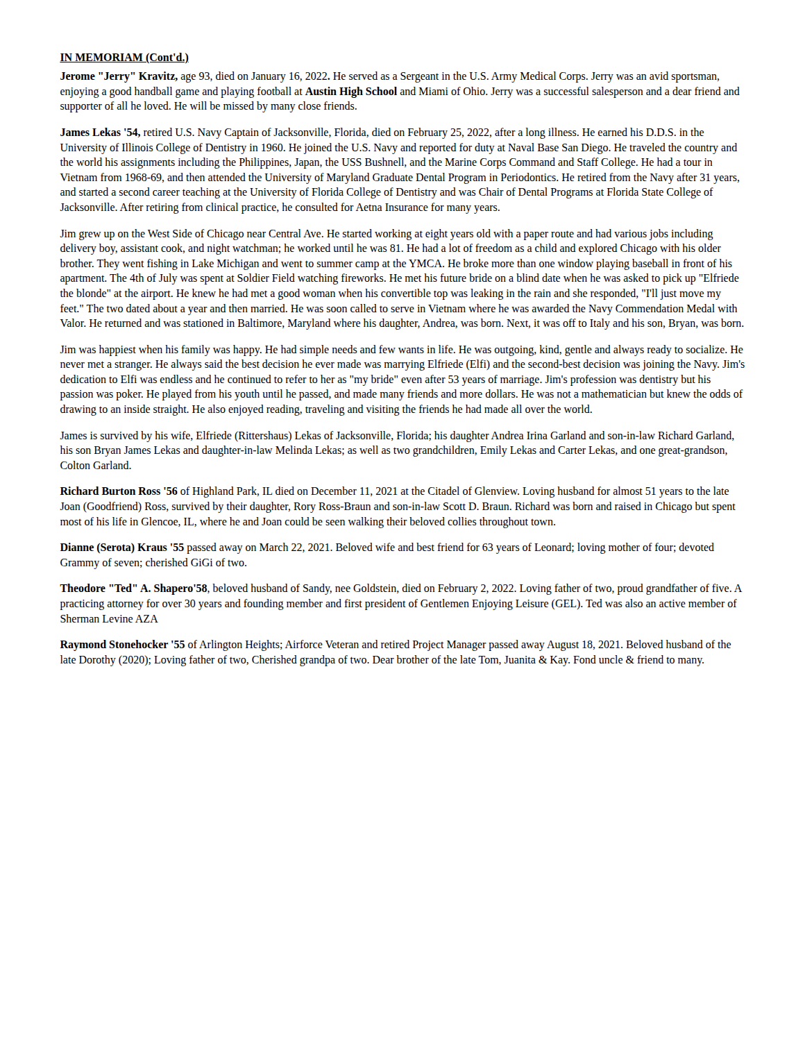IN MEMORIAM (Cont'd.)
Jerome "Jerry" Kravitz, age 93, died on January 16, 2022. He served as a Sergeant in the U.S. Army Medical Corps. Jerry was an avid sportsman, enjoying a good handball game and playing football at Austin High School and Miami of Ohio. Jerry was a successful salesperson and a dear friend and supporter of all he loved. He will be missed by many close friends.
James Lekas '54, retired U.S. Navy Captain of Jacksonville, Florida, died on February 25, 2022, after a long illness. He earned his D.D.S. in the University of Illinois College of Dentistry in 1960. He joined the U.S. Navy and reported for duty at Naval Base San Diego. He traveled the country and the world his assignments including the Philippines, Japan, the USS Bushnell, and the Marine Corps Command and Staff College. He had a tour in Vietnam from 1968-69, and then attended the University of Maryland Graduate Dental Program in Periodontics. He retired from the Navy after 31 years, and started a second career teaching at the University of Florida College of Dentistry and was Chair of Dental Programs at Florida State College of Jacksonville. After retiring from clinical practice, he consulted for Aetna Insurance for many years.
Jim grew up on the West Side of Chicago near Central Ave. He started working at eight years old with a paper route and had various jobs including delivery boy, assistant cook, and night watchman; he worked until he was 81. He had a lot of freedom as a child and explored Chicago with his older brother. They went fishing in Lake Michigan and went to summer camp at the YMCA. He broke more than one window playing baseball in front of his apartment. The 4th of July was spent at Soldier Field watching fireworks. He met his future bride on a blind date when he was asked to pick up "Elfriede the blonde" at the airport. He knew he had met a good woman when his convertible top was leaking in the rain and she responded, "I'll just move my feet." The two dated about a year and then married. He was soon called to serve in Vietnam where he was awarded the Navy Commendation Medal with Valor. He returned and was stationed in Baltimore, Maryland where his daughter, Andrea, was born. Next, it was off to Italy and his son, Bryan, was born.
Jim was happiest when his family was happy. He had simple needs and few wants in life. He was outgoing, kind, gentle and always ready to socialize. He never met a stranger. He always said the best decision he ever made was marrying Elfriede (Elfi) and the second-best decision was joining the Navy. Jim's dedication to Elfi was endless and he continued to refer to her as "my bride" even after 53 years of marriage. Jim's profession was dentistry but his passion was poker. He played from his youth until he passed, and made many friends and more dollars. He was not a mathematician but knew the odds of drawing to an inside straight. He also enjoyed reading, traveling and visiting the friends he had made all over the world.
James is survived by his wife, Elfriede (Rittershaus) Lekas of Jacksonville, Florida; his daughter Andrea Irina Garland and son-in-law Richard Garland, his son Bryan James Lekas and daughter-in-law Melinda Lekas; as well as two grandchildren, Emily Lekas and Carter Lekas, and one great-grandson, Colton Garland.
Richard Burton Ross '56 of Highland Park, IL died on December 11, 2021 at the Citadel of Glenview. Loving husband for almost 51 years to the late Joan (Goodfriend) Ross, survived by their daughter, Rory Ross-Braun and son-in-law Scott D. Braun. Richard was born and raised in Chicago but spent most of his life in Glencoe, IL, where he and Joan could be seen walking their beloved collies throughout town.
Dianne (Serota) Kraus '55 passed away on March 22, 2021. Beloved wife and best friend for 63 years of Leonard; loving mother of four; devoted Grammy of seven; cherished GiGi of two.
Theodore "Ted" A. Shapero'58, beloved husband of Sandy, nee Goldstein, died on February 2, 2022. Loving father of two, proud grandfather of five. A practicing attorney for over 30 years and founding member and first president of Gentlemen Enjoying Leisure (GEL). Ted was also an active member of Sherman Levine AZA
Raymond Stonehocker '55 of Arlington Heights; Airforce Veteran and retired Project Manager passed away August 18, 2021. Beloved husband of the late Dorothy (2020); Loving father of two, Cherished grandpa of two. Dear brother of the late Tom, Juanita & Kay. Fond uncle & friend to many.